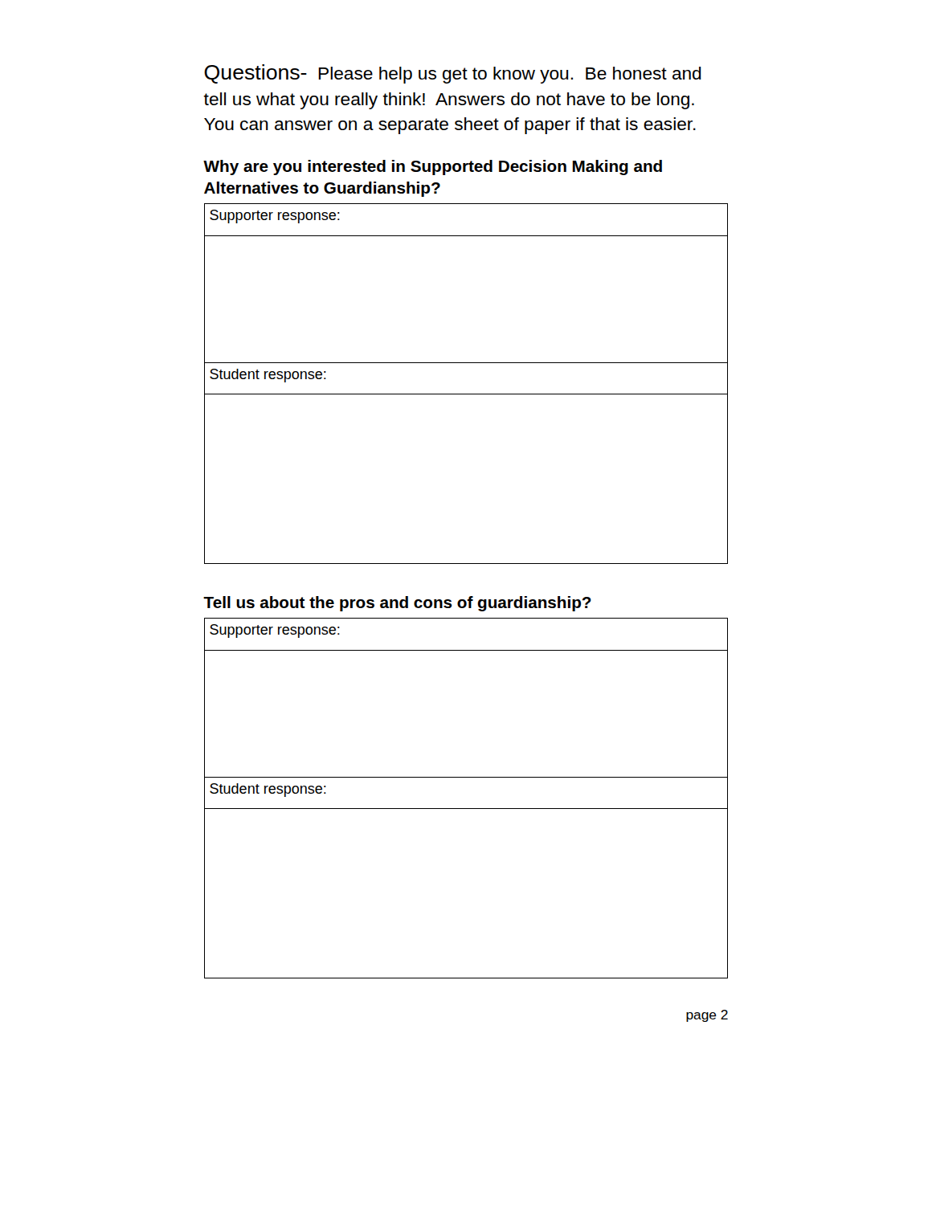Questions- Please help us get to know you. Be honest and tell us what you really think! Answers do not have to be long. You can answer on a separate sheet of paper if that is easier.
Why are you interested in Supported Decision Making and Alternatives to Guardianship?
| Supporter response: |
| Student response: |
Tell us about the pros and cons of guardianship?
| Supporter response: |
| Student response: |
page 2